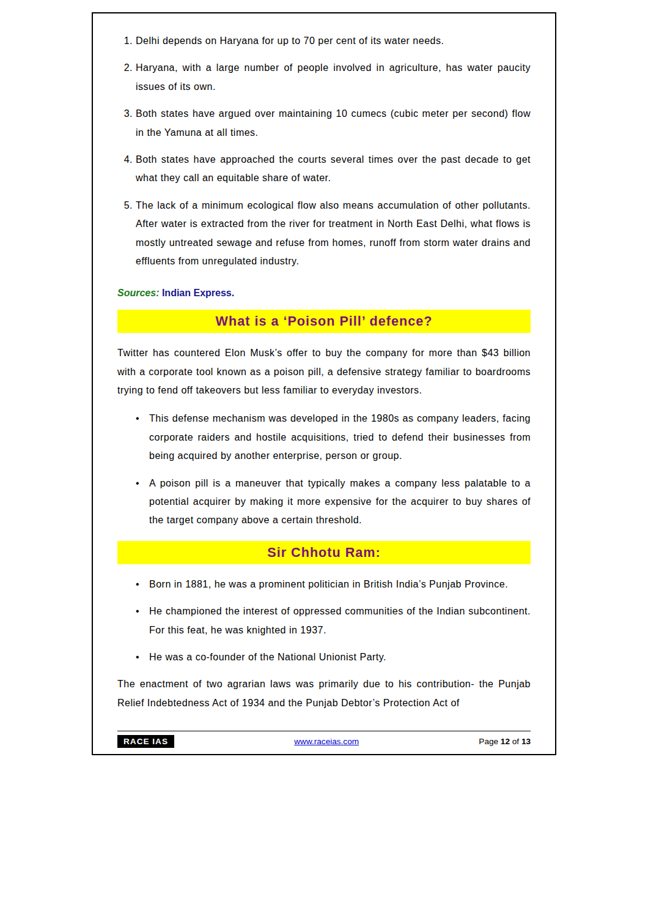Delhi depends on Haryana for up to 70 per cent of its water needs.
Haryana, with a large number of people involved in agriculture, has water paucity issues of its own.
Both states have argued over maintaining 10 cumecs (cubic meter per second) flow in the Yamuna at all times.
Both states have approached the courts several times over the past decade to get what they call an equitable share of water.
The lack of a minimum ecological flow also means accumulation of other pollutants. After water is extracted from the river for treatment in North East Delhi, what flows is mostly untreated sewage and refuse from homes, runoff from storm water drains and effluents from unregulated industry.
Sources: Indian Express.
What is a ‘Poison Pill’ defence?
Twitter has countered Elon Musk’s offer to buy the company for more than $43 billion with a corporate tool known as a poison pill, a defensive strategy familiar to boardrooms trying to fend off takeovers but less familiar to everyday investors.
This defense mechanism was developed in the 1980s as company leaders, facing corporate raiders and hostile acquisitions, tried to defend their businesses from being acquired by another enterprise, person or group.
A poison pill is a maneuver that typically makes a company less palatable to a potential acquirer by making it more expensive for the acquirer to buy shares of the target company above a certain threshold.
Sir Chhotu Ram:
Born in 1881, he was a prominent politician in British India’s Punjab Province.
He championed the interest of oppressed communities of the Indian subcontinent. For this feat, he was knighted in 1937.
He was a co-founder of the National Unionist Party.
The enactment of two agrarian laws was primarily due to his contribution- the Punjab Relief Indebtedness Act of 1934 and the Punjab Debtor’s Protection Act of
RACE IAS www.raceias.com Page 12 of 13